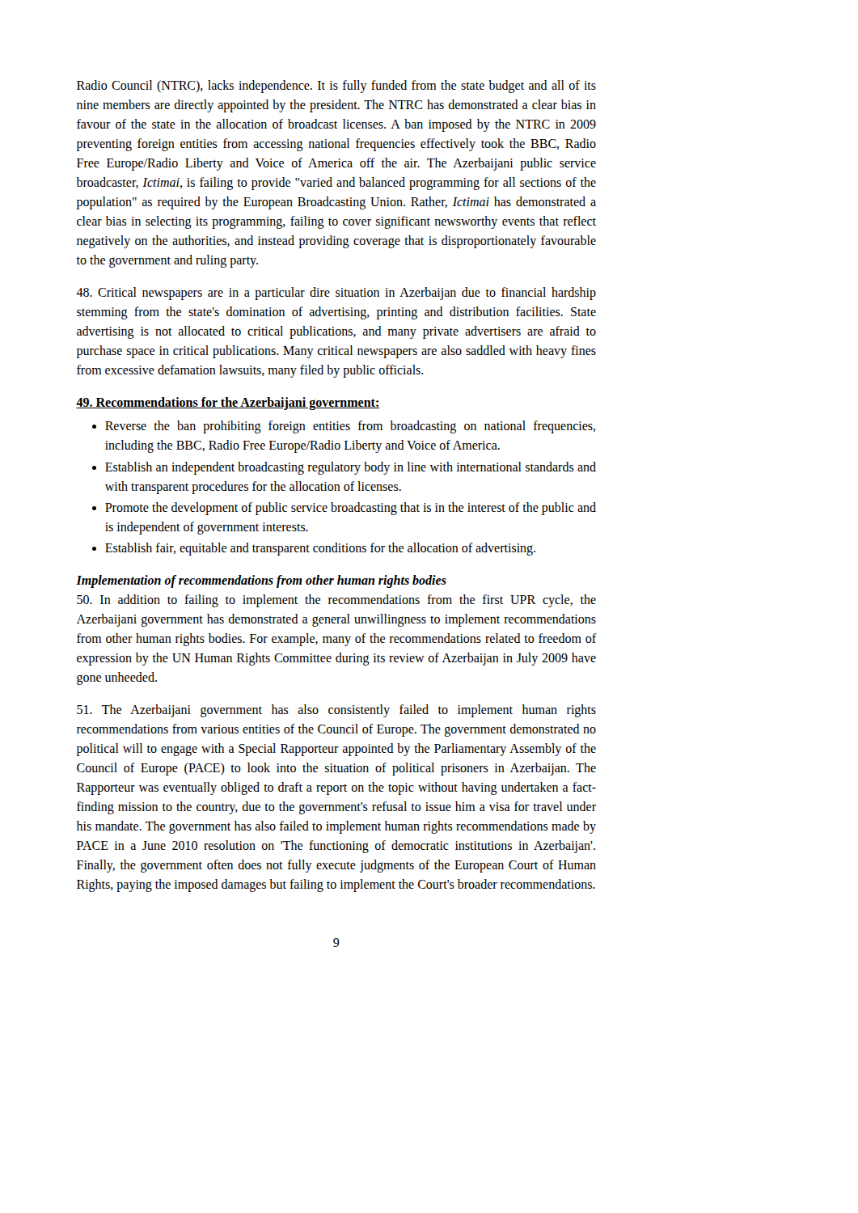Radio Council (NTRC), lacks independence. It is fully funded from the state budget and all of its nine members are directly appointed by the president. The NTRC has demonstrated a clear bias in favour of the state in the allocation of broadcast licenses. A ban imposed by the NTRC in 2009 preventing foreign entities from accessing national frequencies effectively took the BBC, Radio Free Europe/Radio Liberty and Voice of America off the air. The Azerbaijani public service broadcaster, Ictimai, is failing to provide "varied and balanced programming for all sections of the population" as required by the European Broadcasting Union. Rather, Ictimai has demonstrated a clear bias in selecting its programming, failing to cover significant newsworthy events that reflect negatively on the authorities, and instead providing coverage that is disproportionately favourable to the government and ruling party.
48. Critical newspapers are in a particular dire situation in Azerbaijan due to financial hardship stemming from the state's domination of advertising, printing and distribution facilities. State advertising is not allocated to critical publications, and many private advertisers are afraid to purchase space in critical publications. Many critical newspapers are also saddled with heavy fines from excessive defamation lawsuits, many filed by public officials.
49. Recommendations for the Azerbaijani government:
Reverse the ban prohibiting foreign entities from broadcasting on national frequencies, including the BBC, Radio Free Europe/Radio Liberty and Voice of America.
Establish an independent broadcasting regulatory body in line with international standards and with transparent procedures for the allocation of licenses.
Promote the development of public service broadcasting that is in the interest of the public and is independent of government interests.
Establish fair, equitable and transparent conditions for the allocation of advertising.
Implementation of recommendations from other human rights bodies
50. In addition to failing to implement the recommendations from the first UPR cycle, the Azerbaijani government has demonstrated a general unwillingness to implement recommendations from other human rights bodies. For example, many of the recommendations related to freedom of expression by the UN Human Rights Committee during its review of Azerbaijan in July 2009 have gone unheeded.
51. The Azerbaijani government has also consistently failed to implement human rights recommendations from various entities of the Council of Europe. The government demonstrated no political will to engage with a Special Rapporteur appointed by the Parliamentary Assembly of the Council of Europe (PACE) to look into the situation of political prisoners in Azerbaijan. The Rapporteur was eventually obliged to draft a report on the topic without having undertaken a fact-finding mission to the country, due to the government's refusal to issue him a visa for travel under his mandate. The government has also failed to implement human rights recommendations made by PACE in a June 2010 resolution on 'The functioning of democratic institutions in Azerbaijan'. Finally, the government often does not fully execute judgments of the European Court of Human Rights, paying the imposed damages but failing to implement the Court's broader recommendations.
9